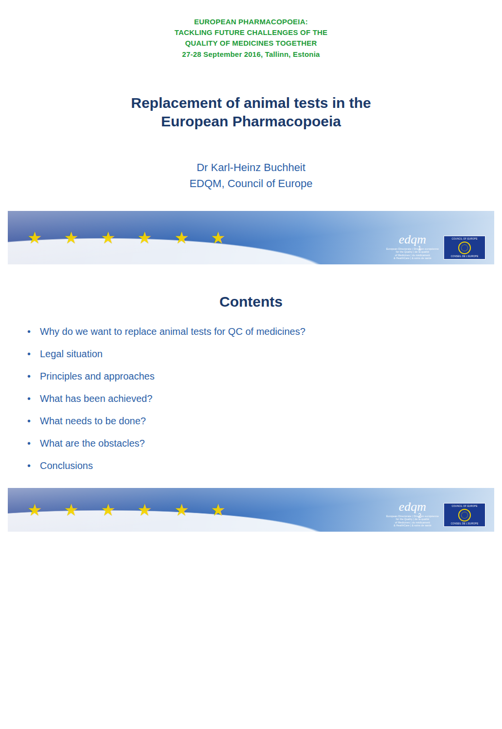EUROPEAN PHARMACOPOEIA:
TACKLING FUTURE CHALLENGES OF THE
QUALITY OF MEDICINES TOGETHER
27-28 September 2016, Tallinn, Estonia
Replacement of animal tests in the
European Pharmacopoeia
Dr Karl-Heinz Buchheit
EDQM, Council of Europe
★ ★ ★ ★ ★ ★
1
edqm European Directorate | Direction européenne
for the Quality | de la qualité
of Medicines | du médicament
& HealthCare | & soins de santé
COUNCIL OF EUROPE
CONSEIL DE L'EUROPE
Contents
Why do we want to replace animal tests for QC of medicines?
Legal situation
Principles and approaches
What has been achieved?
What needs to be done?
What are the obstacles?
Conclusions
KH Buchheit ©2016 EDQM, Council of Europe. All rights reserved.
★ ★ ★ ★ ★ ★
2
edqm European Directorate | Direction européenne
for the Quality | de la qualité
of Medicines | du médicament
& HealthCare | & soins de santé
COUNCIL OF EUROPE
CONSEIL DE L'EUROPE